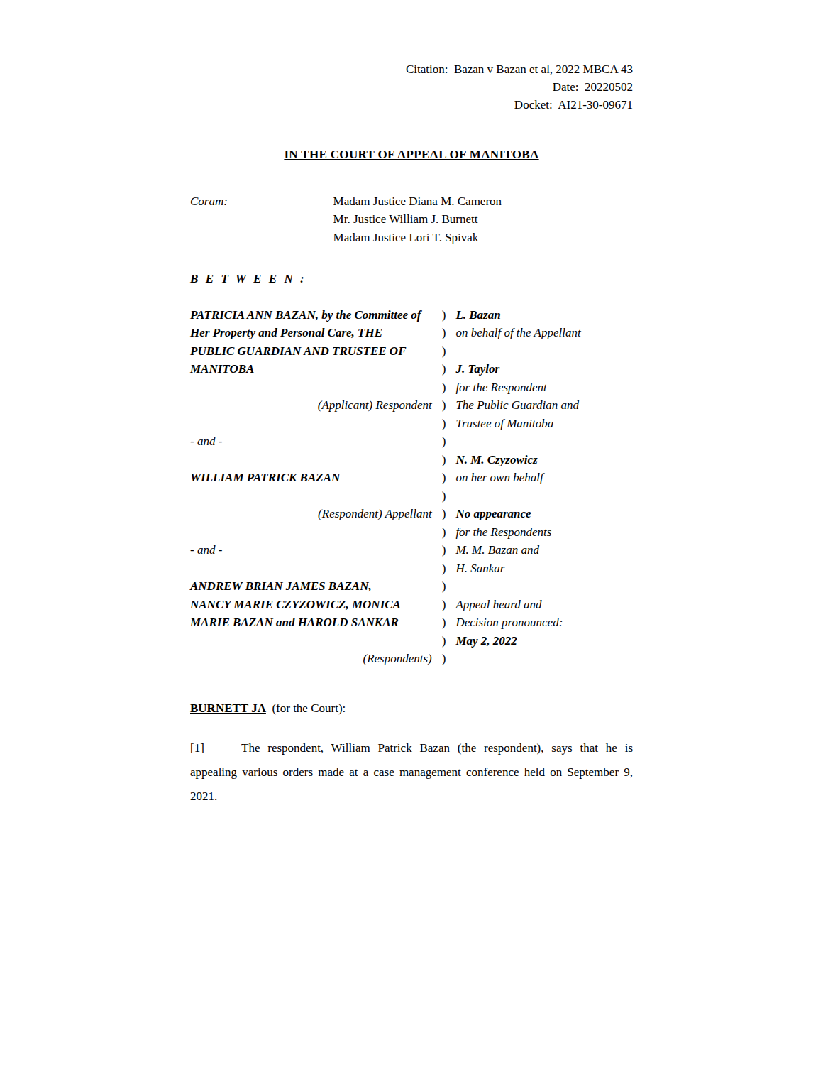Citation: Bazan v Bazan et al, 2022 MBCA 43
Date: 20220502
Docket: AI21-30-09671
IN THE COURT OF APPEAL OF MANITOBA
| Coram: | Madam Justice Diana M. Cameron Mr. Justice William J. Burnett Madam Justice Lori T. Spivak |
B E T W E E N :
| PATRICIA ANN BAZAN, by the Committee of | ) | L. Bazan |
| Her Property and Personal Care, THE | ) | on behalf of the Appellant |
| PUBLIC GUARDIAN AND TRUSTEE OF | ) | |
| MANITOBA | ) | J. Taylor |
| | ) | for the Respondent |
| (Applicant) Respondent | ) | The Public Guardian and |
| | ) | Trustee of Manitoba |
| - and - | ) | |
| | ) | N. M. Czyzowicz |
| WILLIAM PATRICK BAZAN | ) | on her own behalf |
| | ) | |
| (Respondent) Appellant | ) | No appearance |
| | ) | for the Respondents |
| - and - | ) | M. M. Bazan and |
| | ) | H. Sankar |
| ANDREW BRIAN JAMES BAZAN, | ) | |
| NANCY MARIE CZYZOWICZ, MONICA | ) | Appeal heard and |
| MARIE BAZAN and HAROLD SANKAR | ) | Decision pronounced: |
| | ) | May 2, 2022 |
| (Respondents) | ) | |
BURNETT JA (for the Court):
[1] The respondent, William Patrick Bazan (the respondent), says that he is appealing various orders made at a case management conference held on September 9, 2021.